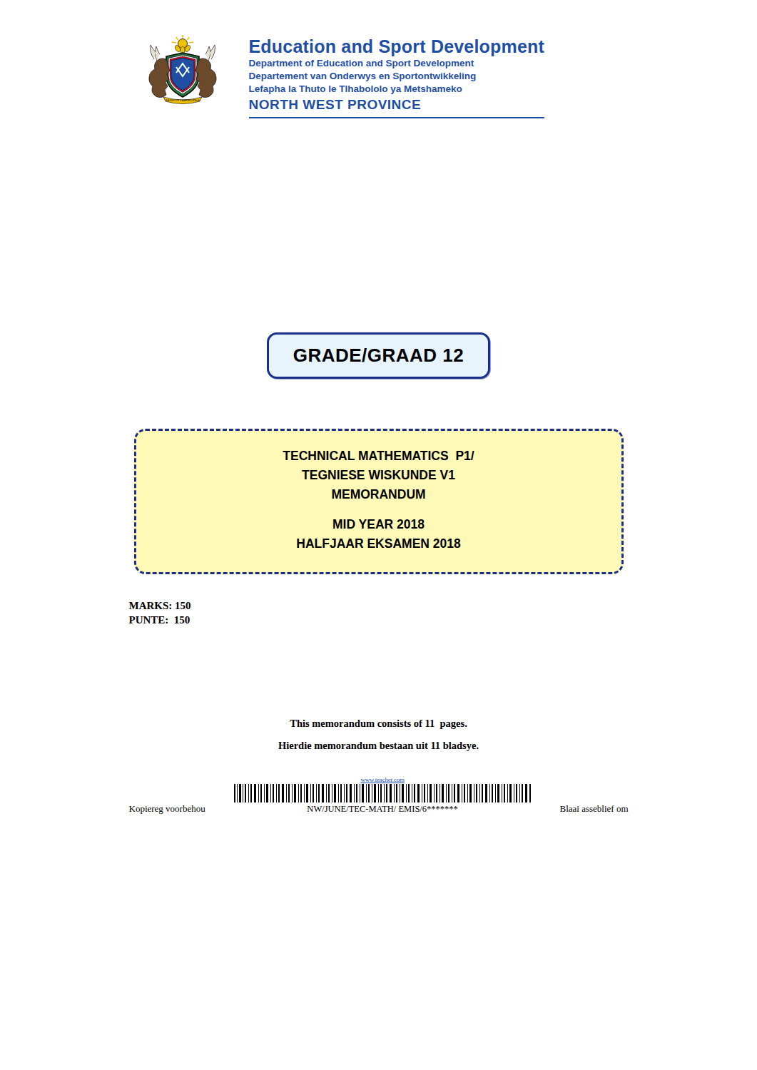KAGISO LE TSWELELOPELE
Education and Sport Development
Department of Education and Sport Development
Departement van Onderwys en Sportontwikkeling
Lefapha la Thuto le Tlhabololo ya Metshameko
NORTH WEST PROVINCE
GRADE/GRAAD 12
TECHNICAL MATHEMATICS P1/
TEGNIESE WISKUNDE V1
MEMORANDUM
MID YEAR 2018
HALFJAAR EKSAMEN 2018
MARKS: 150
PUNTE: 150
This memorandum consists of 11 pages.
Hierdie memorandum bestaan uit 11 bladsye.
Kopiereg voorbehou
www.teacher.com
NW/JUNE/TEC-MATH/ EMIS/6*******
Blaai asseblief om